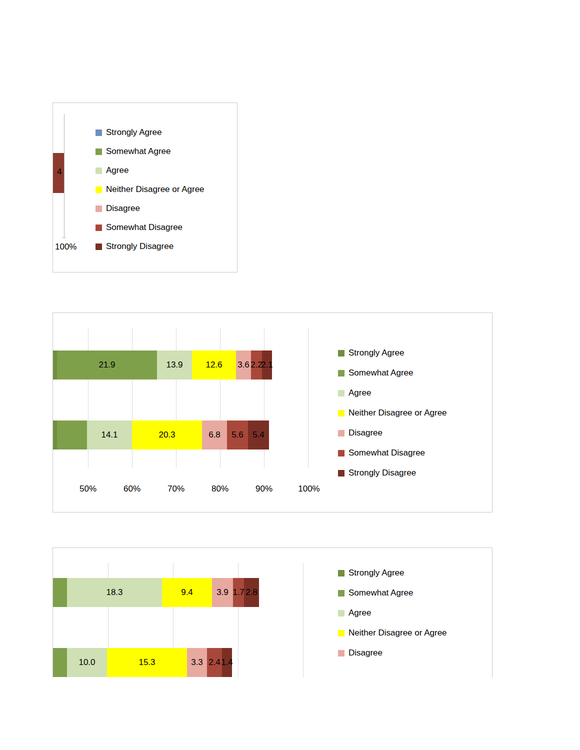4
100%
Strongly Agree
Somewhat Agree
Agree
Neither Disagree or Agree
Disagree
Somewhat Disagree
Strongly Disagree
21.9
13.9
12.6
3.6
2.2
2.1
14.1
20.3
6.8
5.6
5.4
50% 60% 70% 80% 90% 100%
Strongly Agree
Somewhat Agree
Agree
Neither Disagree or Agree
Disagree
Somewhat Disagree
Strongly Disagree
18.3
9.4
3.9
1.7
2.8
10.0
15.3
3.3
2.4
1.4
Strongly Agree
Somewhat Agree
Agree
Neither Disagree or Agree
Disagree